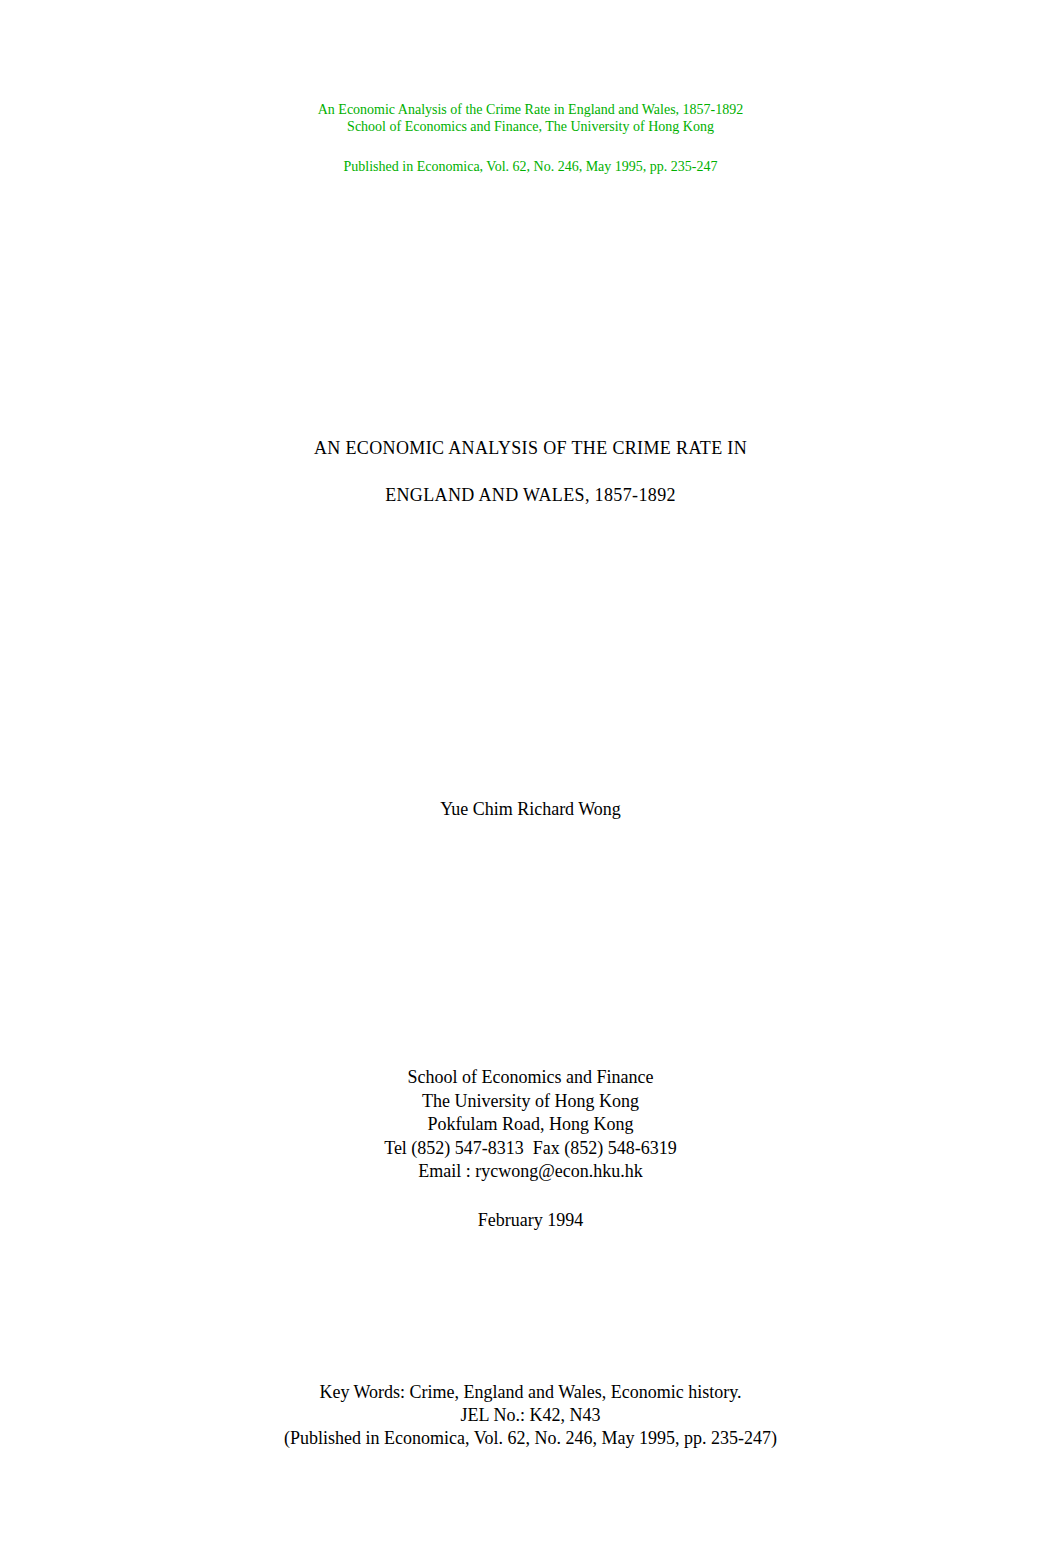An Economic Analysis of the Crime Rate in England and Wales, 1857-1892
School of Economics and Finance, The University of Hong Kong Published in Economica, Vol. 62, No. 246, May 1995, pp. 235-247
AN ECONOMIC ANALYSIS OF THE CRIME RATE IN
ENGLAND AND WALES, 1857-1892
Yue Chim Richard Wong
School of Economics and Finance
The University of Hong Kong
Pokfulam Road, Hong Kong
Tel (852) 547-8313 Fax (852) 548-6319
Email : rycwong@econ.hku.hk
February 1994
Key Words: Crime, England and Wales, Economic history.
JEL No.: K42, N43
(Published in Economica, Vol. 62, No. 246, May 1995, pp. 235-247)